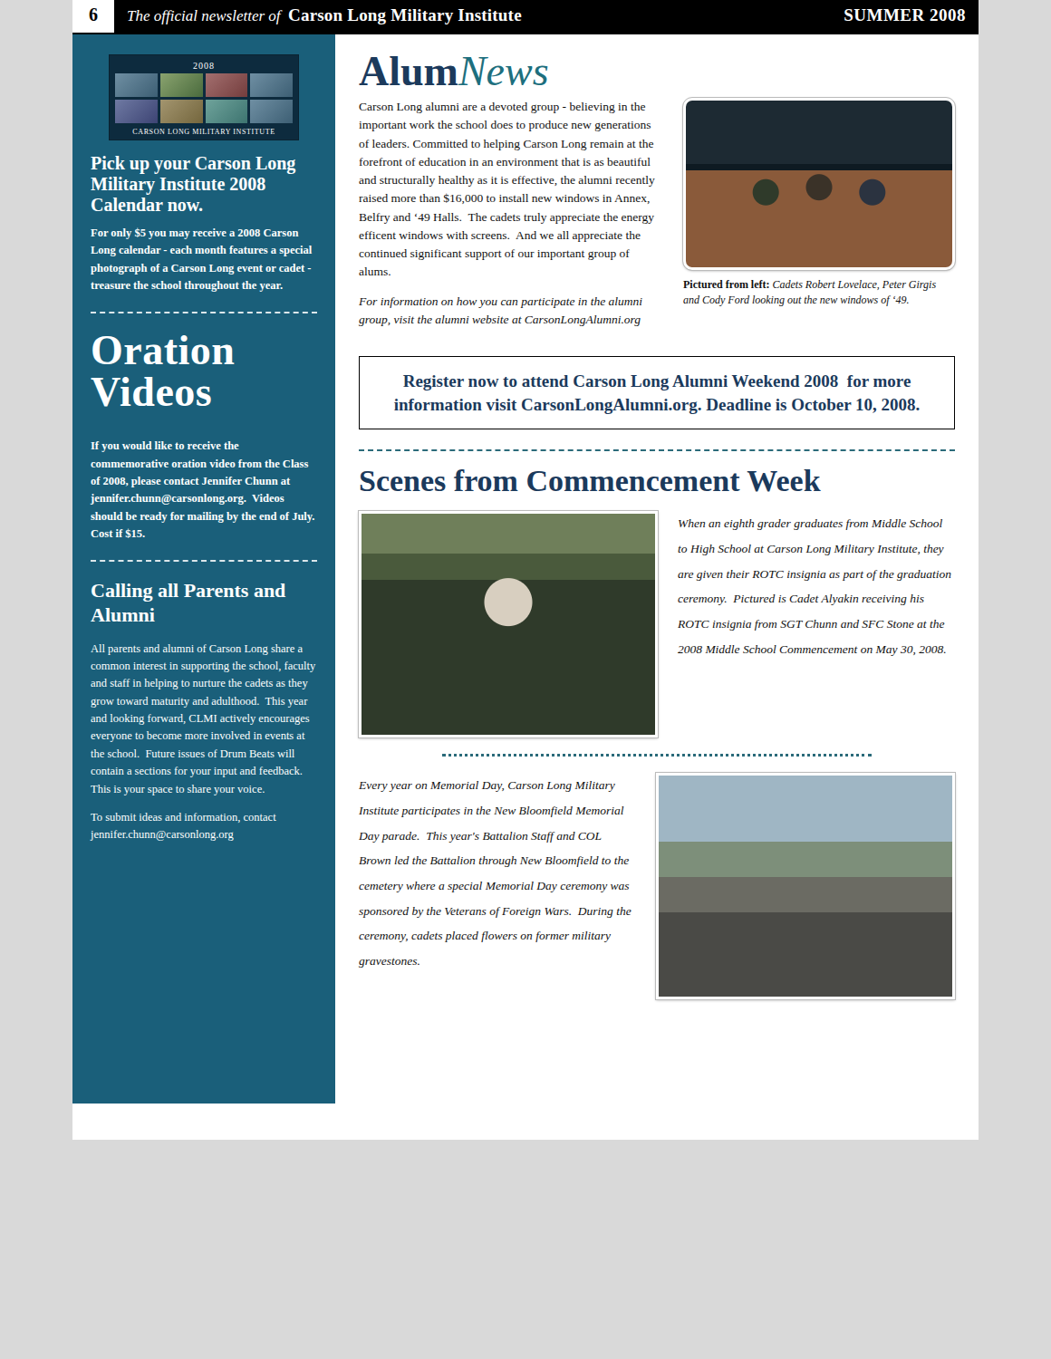6
The official newsletter of Carson Long Military Institute
SUMMER 2008
2008
Carson Long Military Institute
Pick up your Carson Long Military Institute 2008 Calendar now.
For only $5 you may receive a 2008 Carson Long calendar - each month features a special photograph of a Carson Long event or cadet - treasure the school throughout the year.
Oration
Videos
If you would like to receive the commemorative oration video from the Class of 2008, please contact Jennifer Chunn at jennifer.chunn@carsonlong.org. Videos should be ready for mailing by the end of July. Cost if $15.
Calling all Parents and Alumni
All parents and alumni of Carson Long share a common interest in supporting the school, faculty and staff in helping to nurture the cadets as they grow toward maturity and adulthood. This year and looking forward, CLMI actively encourages everyone to become more involved in events at the school. Future issues of Drum Beats will contain a sections for your input and feedback. This is your space to share your voice.
To submit ideas and information, contact jennifer.chunn@carsonlong.org
AlumNews
Carson Long alumni are a devoted group - believing in the important work the school does to produce new generations of leaders. Committed to helping Carson Long remain at the forefront of education in an environment that is as beautiful and structurally healthy as it is effective, the alumni recently raised more than $16,000 to install new windows in Annex, Belfry and ‘49 Halls. The cadets truly appreciate the energy efficent windows with screens. And we all appreciate the continued significant support of our important group of alums.
For information on how you can participate in the alumni group, visit the alumni website at CarsonLongAlumni.org
Pictured from left: Cadets Robert Lovelace, Peter Girgis and Cody Ford looking out the new windows of ‘49.
Register now to attend Carson Long Alumni Weekend 2008 for more information visit CarsonLongAlumni.org. Deadline is October 10, 2008.
Scenes from Commencement Week
When an eighth grader graduates from Middle School to High School at Carson Long Military Institute, they are given their ROTC insignia as part of the graduation ceremony. Pictured is Cadet Alyakin receiving his ROTC insignia from SGT Chunn and SFC Stone at the 2008 Middle School Commencement on May 30, 2008.
Every year on Memorial Day, Carson Long Military Institute participates in the New Bloomfield Memorial Day parade. This year's Battalion Staff and COL Brown led the Battalion through New Bloomfield to the cemetery where a special Memorial Day ceremony was sponsored by the Veterans of Foreign Wars. During the ceremony, cadets placed flowers on former military gravestones.